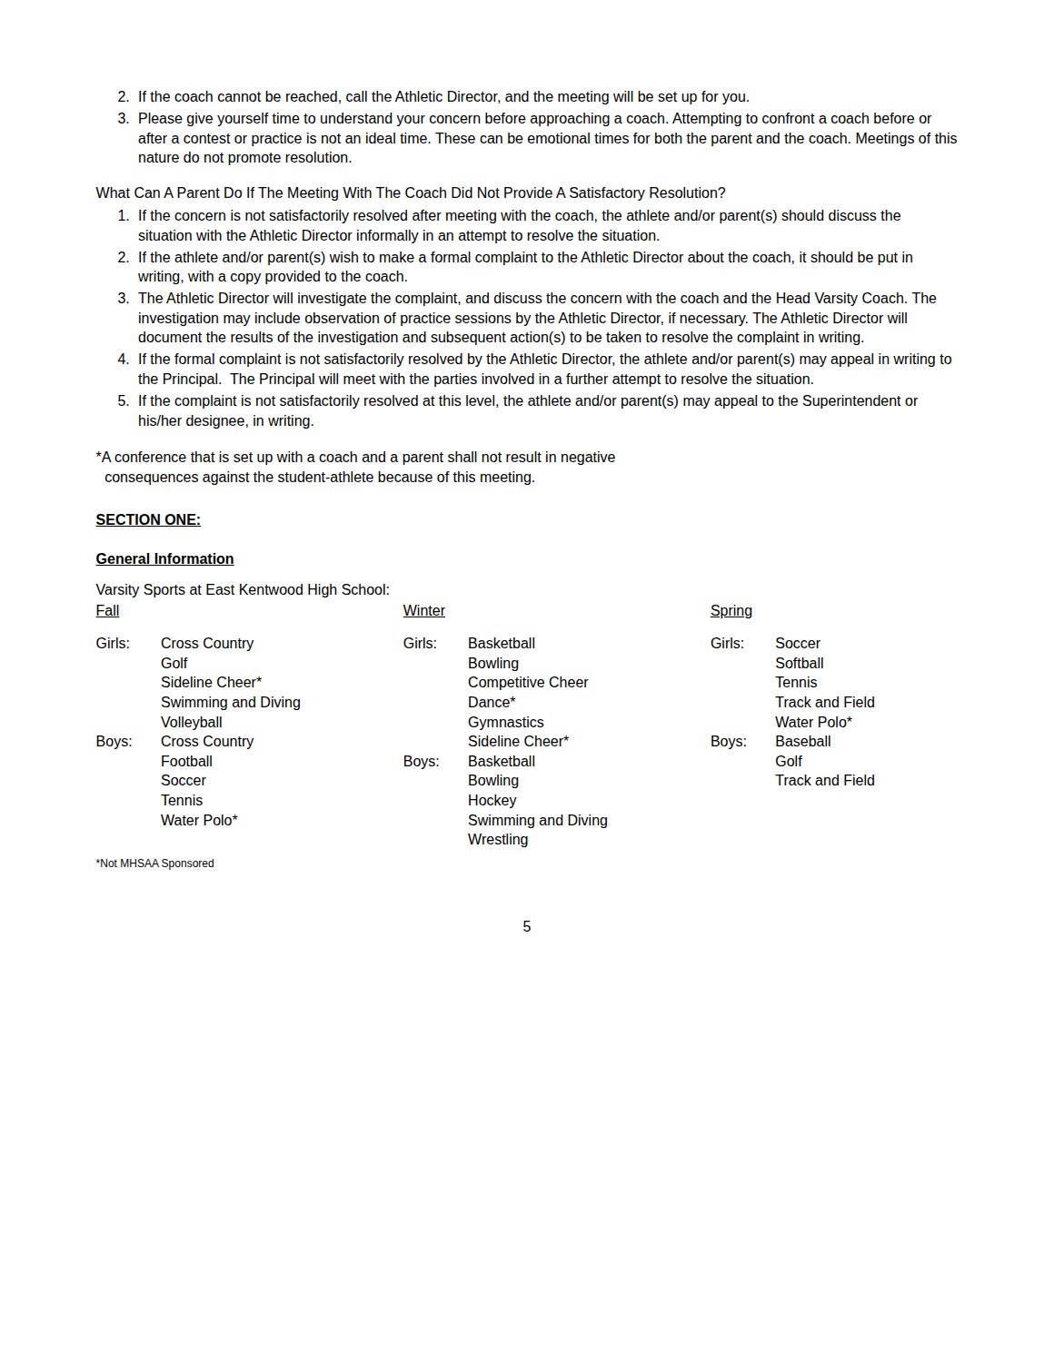If the coach cannot be reached, call the Athletic Director, and the meeting will be set up for you.
Please give yourself time to understand your concern before approaching a coach. Attempting to confront a coach before or after a contest or practice is not an ideal time. These can be emotional times for both the parent and the coach. Meetings of this nature do not promote resolution.
What Can A Parent Do If The Meeting With The Coach Did Not Provide A Satisfactory Resolution?
If the concern is not satisfactorily resolved after meeting with the coach, the athlete and/or parent(s) should discuss the situation with the Athletic Director informally in an attempt to resolve the situation.
If the athlete and/or parent(s) wish to make a formal complaint to the Athletic Director about the coach, it should be put in writing, with a copy provided to the coach.
The Athletic Director will investigate the complaint, and discuss the concern with the coach and the Head Varsity Coach. The investigation may include observation of practice sessions by the Athletic Director, if necessary. The Athletic Director will document the results of the investigation and subsequent action(s) to be taken to resolve the complaint in writing.
If the formal complaint is not satisfactorily resolved by the Athletic Director, the athlete and/or parent(s) may appeal in writing to the Principal. The Principal will meet with the parties involved in a further attempt to resolve the situation.
If the complaint is not satisfactorily resolved at this level, the athlete and/or parent(s) may appeal to the Superintendent or his/her designee, in writing.
*A conference that is set up with a coach and a parent shall not result in negative
consequences against the student-athlete because of this meeting.
SECTION ONE:
General Information
Varsity Sports at East Kentwood High School:
| Fall | Winter | Spring |
| Girls: | Cross Country | Girls: | Basketball | Girls: | Soccer |
| | Golf | | Bowling | | Softball |
| | Sideline Cheer* | | Competitive Cheer | | Tennis |
| | Swimming and Diving | | Dance* | | Track and Field |
| | Volleyball | | Gymnastics | | Water Polo* |
| Boys: | Cross Country | | Sideline Cheer* | Boys: | Baseball |
| | Football | Boys: | Basketball | | Golf |
| | Soccer | | Bowling | | Track and Field |
| | Tennis | | Hockey | | |
| | Water Polo* | | Swimming and Diving | | |
| | | | Wrestling | | |
*Not MHSAA Sponsored
5